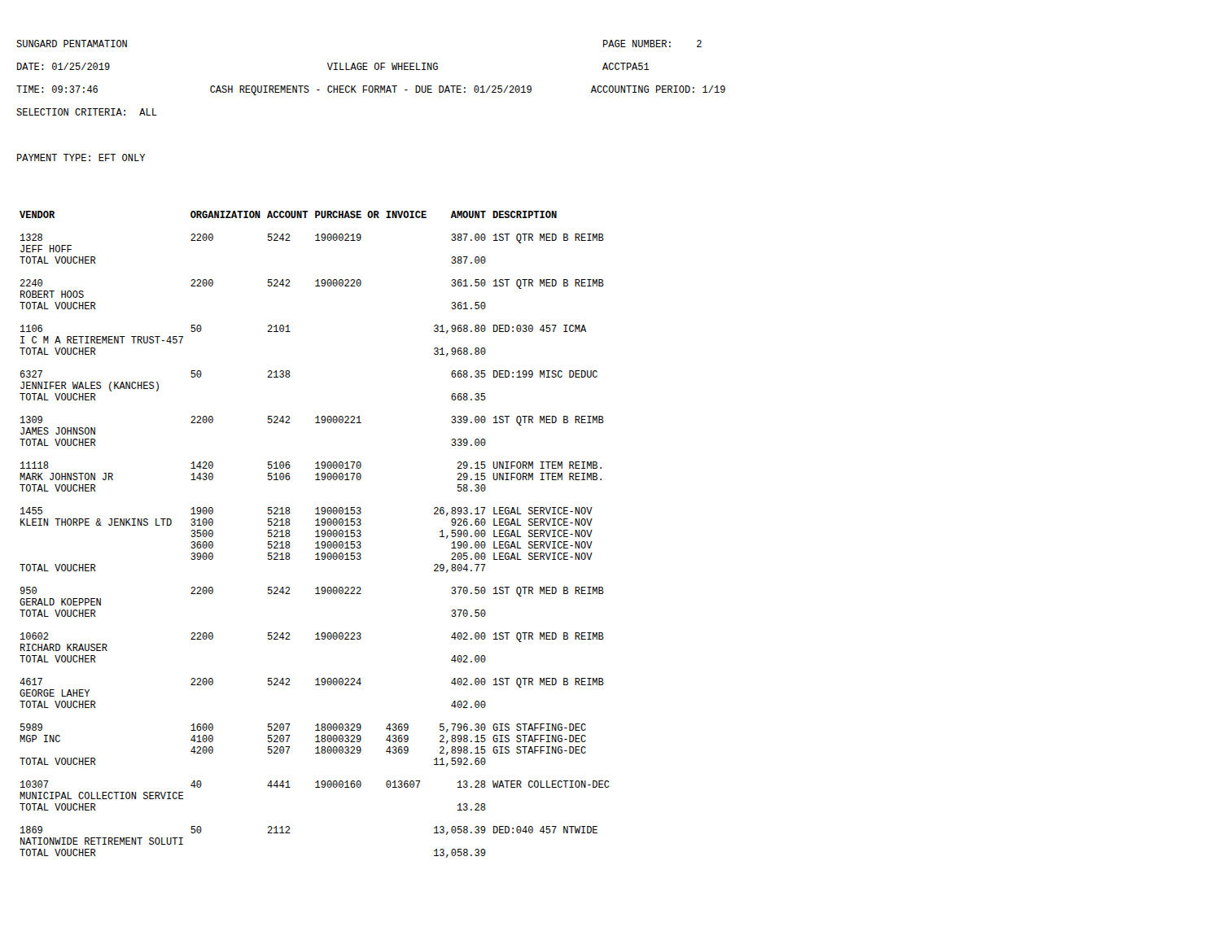SUNGARD PENTAMATION PAGE NUMBER: 2
DATE: 01/25/2019 VILLAGE OF WHEELING ACCTPA51
TIME: 09:37:46 CASH REQUIREMENTS - CHECK FORMAT - DUE DATE: 01/25/2019 ACCOUNTING PERIOD: 1/19
SELECTION CRITERIA: ALL
PAYMENT TYPE: EFT ONLY
| VENDOR | ORGANIZATION | ACCOUNT | PURCHASE OR | INVOICE | AMOUNT | DESCRIPTION |
| --- | --- | --- | --- | --- | --- | --- |
| 1328 | 2200 | 5242 | 19000219 | | 387.00 | 1ST QTR MED B REIMB |
| JEFF HOFF | | | | | | |
| TOTAL VOUCHER | | | | | 387.00 | |
| 2240 | 2200 | 5242 | 19000220 | | 361.50 | 1ST QTR MED B REIMB |
| ROBERT HOOS | | | | | | |
| TOTAL VOUCHER | | | | | 361.50 | |
| 1106 | 50 | 2101 | | | 31,968.80 | DED:030 457 ICMA |
| I C M A RETIREMENT TRUST-457 | | | | | | |
| TOTAL VOUCHER | | | | | 31,968.80 | |
| 6327 | 50 | 2138 | | | 668.35 | DED:199 MISC DEDUC |
| JENNIFER WALES (KANCHES) | | | | | | |
| TOTAL VOUCHER | | | | | 668.35 | |
| 1309 | 2200 | 5242 | 19000221 | | 339.00 | 1ST QTR MED B REIMB |
| JAMES JOHNSON | | | | | | |
| TOTAL VOUCHER | | | | | 339.00 | |
| 11118 | 1420 | 5106 | 19000170 | | 29.15 | UNIFORM ITEM REIMB. |
| MARK JOHNSTON JR | 1430 | 5106 | 19000170 | | 29.15 | UNIFORM ITEM REIMB. |
| TOTAL VOUCHER | | | | | 58.30 | |
| 1455 | 1900 | 5218 | 19000153 | | 26,893.17 | LEGAL SERVICE-NOV |
| KLEIN THORPE & JENKINS LTD | 3100 | 5218 | 19000153 | | 926.60 | LEGAL SERVICE-NOV |
| | 3500 | 5218 | 19000153 | | 1,590.00 | LEGAL SERVICE-NOV |
| | 3600 | 5218 | 19000153 | | 190.00 | LEGAL SERVICE-NOV |
| | 3900 | 5218 | 19000153 | | 205.00 | LEGAL SERVICE-NOV |
| TOTAL VOUCHER | | | | | 29,804.77 | |
| 950 | 2200 | 5242 | 19000222 | | 370.50 | 1ST QTR MED B REIMB |
| GERALD KOEPPEN | | | | | | |
| TOTAL VOUCHER | | | | | 370.50 | |
| 10602 | 2200 | 5242 | 19000223 | | 402.00 | 1ST QTR MED B REIMB |
| RICHARD KRAUSER | | | | | | |
| TOTAL VOUCHER | | | | | 402.00 | |
| 4617 | 2200 | 5242 | 19000224 | | 402.00 | 1ST QTR MED B REIMB |
| GEORGE LAHEY | | | | | | |
| TOTAL VOUCHER | | | | | 402.00 | |
| 5989 | 1600 | 5207 | 18000329 | 4369 | 5,796.30 | GIS STAFFING-DEC |
| MGP INC | 4100 | 5207 | 18000329 | 4369 | 2,898.15 | GIS STAFFING-DEC |
| | 4200 | 5207 | 18000329 | 4369 | 2,898.15 | GIS STAFFING-DEC |
| TOTAL VOUCHER | | | | | 11,592.60 | |
| 10307 | 40 | 4441 | 19000160 | 013607 | 13.28 | WATER COLLECTION-DEC |
| MUNICIPAL COLLECTION SERVICE | | | | | | |
| TOTAL VOUCHER | | | | | 13.28 | |
| 1869 | 50 | 2112 | | | 13,058.39 | DED:040 457 NTWIDE |
| NATIONWIDE RETIREMENT SOLUTI | | | | | | |
| TOTAL VOUCHER | | | | | 13,058.39 | |